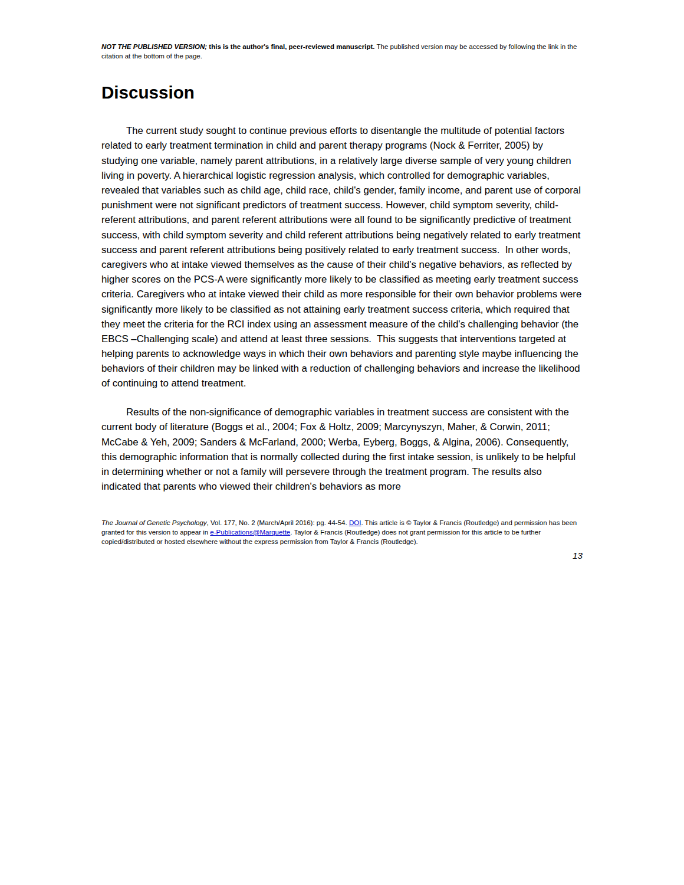NOT THE PUBLISHED VERSION; this is the author's final, peer-reviewed manuscript. The published version may be accessed by following the link in the citation at the bottom of the page.
Discussion
The current study sought to continue previous efforts to disentangle the multitude of potential factors related to early treatment termination in child and parent therapy programs (Nock & Ferriter, 2005) by studying one variable, namely parent attributions, in a relatively large diverse sample of very young children living in poverty. A hierarchical logistic regression analysis, which controlled for demographic variables, revealed that variables such as child age, child race, child's gender, family income, and parent use of corporal punishment were not significant predictors of treatment success. However, child symptom severity, child-referent attributions, and parent referent attributions were all found to be significantly predictive of treatment success, with child symptom severity and child referent attributions being negatively related to early treatment success and parent referent attributions being positively related to early treatment success. In other words, caregivers who at intake viewed themselves as the cause of their child's negative behaviors, as reflected by higher scores on the PCS-A were significantly more likely to be classified as meeting early treatment success criteria. Caregivers who at intake viewed their child as more responsible for their own behavior problems were significantly more likely to be classified as not attaining early treatment success criteria, which required that they meet the criteria for the RCI index using an assessment measure of the child's challenging behavior (the EBCS –Challenging scale) and attend at least three sessions. This suggests that interventions targeted at helping parents to acknowledge ways in which their own behaviors and parenting style maybe influencing the behaviors of their children may be linked with a reduction of challenging behaviors and increase the likelihood of continuing to attend treatment.
Results of the non-significance of demographic variables in treatment success are consistent with the current body of literature (Boggs et al., 2004; Fox & Holtz, 2009; Marcynyszyn, Maher, & Corwin, 2011; McCabe & Yeh, 2009; Sanders & McFarland, 2000; Werba, Eyberg, Boggs, & Algina, 2006). Consequently, this demographic information that is normally collected during the first intake session, is unlikely to be helpful in determining whether or not a family will persevere through the treatment program. The results also indicated that parents who viewed their children's behaviors as more
The Journal of Genetic Psychology, Vol. 177, No. 2 (March/April 2016): pg. 44-54. DOI. This article is © Taylor & Francis (Routledge) and permission has been granted for this version to appear in e-Publications@Marquette. Taylor & Francis (Routledge) does not grant permission for this article to be further copied/distributed or hosted elsewhere without the express permission from Taylor & Francis (Routledge).
13